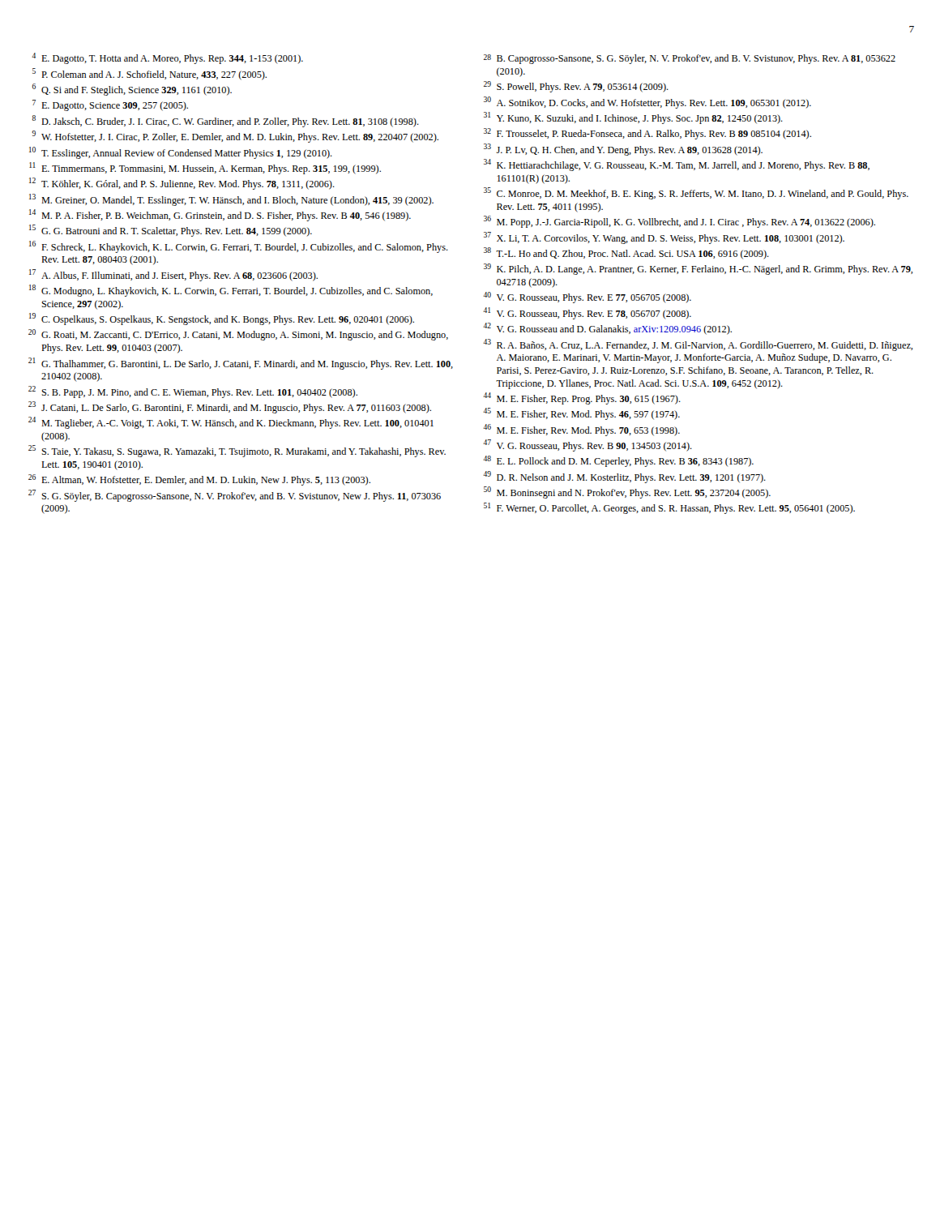7
E. Dagotto, T. Hotta and A. Moreo, Phys. Rep. 344, 1-153 (2001).
P. Coleman and A. J. Schofield, Nature, 433, 227 (2005).
Q. Si and F. Steglich, Science 329, 1161 (2010).
E. Dagotto, Science 309, 257 (2005).
D. Jaksch, C. Bruder, J. I. Cirac, C. W. Gardiner, and P. Zoller, Phy. Rev. Lett. 81, 3108 (1998).
W. Hofstetter, J. I. Cirac, P. Zoller, E. Demler, and M. D. Lukin, Phys. Rev. Lett. 89, 220407 (2002).
T. Esslinger, Annual Review of Condensed Matter Physics 1, 129 (2010).
E. Timmermans, P. Tommasini, M. Hussein, A. Kerman, Phys. Rep. 315, 199, (1999).
T. Köhler, K. Góral, and P. S. Julienne, Rev. Mod. Phys. 78, 1311, (2006).
M. Greiner, O. Mandel, T. Esslinger, T. W. Hänsch, and I. Bloch, Nature (London), 415, 39 (2002).
M. P. A. Fisher, P. B. Weichman, G. Grinstein, and D. S. Fisher, Phys. Rev. B 40, 546 (1989).
G. G. Batrouni and R. T. Scalettar, Phys. Rev. Lett. 84, 1599 (2000).
F. Schreck, L. Khaykovich, K. L. Corwin, G. Ferrari, T. Bourdel, J. Cubizolles, and C. Salomon, Phys. Rev. Lett. 87, 080403 (2001).
A. Albus, F. Illuminati, and J. Eisert, Phys. Rev. A 68, 023606 (2003).
G. Modugno, L. Khaykovich, K. L. Corwin, G. Ferrari, T. Bourdel, J. Cubizolles, and C. Salomon, Science, 297 (2002).
C. Ospelkaus, S. Ospelkaus, K. Sengstock, and K. Bongs, Phys. Rev. Lett. 96, 020401 (2006).
G. Roati, M. Zaccanti, C. D'Errico, J. Catani, M. Modugno, A. Simoni, M. Inguscio, and G. Modugno, Phys. Rev. Lett. 99, 010403 (2007).
G. Thalhammer, G. Barontini, L. De Sarlo, J. Catani, F. Minardi, and M. Inguscio, Phys. Rev. Lett. 100, 210402 (2008).
S. B. Papp, J. M. Pino, and C. E. Wieman, Phys. Rev. Lett. 101, 040402 (2008).
J. Catani, L. De Sarlo, G. Barontini, F. Minardi, and M. Inguscio, Phys. Rev. A 77, 011603 (2008).
M. Taglieber, A.-C. Voigt, T. Aoki, T. W. Hänsch, and K. Dieckmann, Phys. Rev. Lett. 100, 010401 (2008).
S. Taie, Y. Takasu, S. Sugawa, R. Yamazaki, T. Tsujimoto, R. Murakami, and Y. Takahashi, Phys. Rev. Lett. 105, 190401 (2010).
E. Altman, W. Hofstetter, E. Demler, and M. D. Lukin, New J. Phys. 5, 113 (2003).
S. G. Söyler, B. Capogrosso-Sansone, N. V. Prokof'ev, and B. V. Svistunov, New J. Phys. 11, 073036 (2009).
B. Capogrosso-Sansone, S. G. Söyler, N. V. Prokof'ev, and B. V. Svistunov, Phys. Rev. A 81, 053622 (2010).
S. Powell, Phys. Rev. A 79, 053614 (2009).
A. Sotnikov, D. Cocks, and W. Hofstetter, Phys. Rev. Lett. 109, 065301 (2012).
Y. Kuno, K. Suzuki, and I. Ichinose, J. Phys. Soc. Jpn 82, 12450 (2013).
F. Trousselet, P. Rueda-Fonseca, and A. Ralko, Phys. Rev. B 89 085104 (2014).
J. P. Lv, Q. H. Chen, and Y. Deng, Phys. Rev. A 89, 013628 (2014).
K. Hettiarachchilage, V. G. Rousseau, K.-M. Tam, M. Jarrell, and J. Moreno, Phys. Rev. B 88, 161101(R) (2013).
C. Monroe, D. M. Meekhof, B. E. King, S. R. Jefferts, W. M. Itano, D. J. Wineland, and P. Gould, Phys. Rev. Lett. 75, 4011 (1995).
M. Popp, J.-J. Garcia-Ripoll, K. G. Vollbrecht, and J. I. Cirac , Phys. Rev. A 74, 013622 (2006).
X. Li, T. A. Corcovilos, Y. Wang, and D. S. Weiss, Phys. Rev. Lett. 108, 103001 (2012).
T.-L. Ho and Q. Zhou, Proc. Natl. Acad. Sci. USA 106, 6916 (2009).
K. Pilch, A. D. Lange, A. Prantner, G. Kerner, F. Ferlaino, H.-C. Nägerl, and R. Grimm, Phys. Rev. A 79, 042718 (2009).
V. G. Rousseau, Phys. Rev. E 77, 056705 (2008).
V. G. Rousseau, Phys. Rev. E 78, 056707 (2008).
V. G. Rousseau and D. Galanakis, arXiv:1209.0946 (2012).
R. A. Baños, A. Cruz, L.A. Fernandez, J. M. Gil-Narvion, A. Gordillo-Guerrero, M. Guidetti, D. Iñiguez, A. Maiorano, E. Marinari, V. Martin-Mayor, J. Monforte-Garcia, A. Muñoz Sudupe, D. Navarro, G. Parisi, S. Perez-Gaviro, J. J. Ruiz-Lorenzo, S.F. Schifano, B. Seoane, A. Tarancon, P. Tellez, R. Tripiccione, D. Yllanes, Proc. Natl. Acad. Sci. U.S.A. 109, 6452 (2012).
M. E. Fisher, Rep. Prog. Phys. 30, 615 (1967).
M. E. Fisher, Rev. Mod. Phys. 46, 597 (1974).
M. E. Fisher, Rev. Mod. Phys. 70, 653 (1998).
V. G. Rousseau, Phys. Rev. B 90, 134503 (2014).
E. L. Pollock and D. M. Ceperley, Phys. Rev. B 36, 8343 (1987).
D. R. Nelson and J. M. Kosterlitz, Phys. Rev. Lett. 39, 1201 (1977).
M. Boninsegni and N. Prokof'ev, Phys. Rev. Lett. 95, 237204 (2005).
F. Werner, O. Parcollet, A. Georges, and S. R. Hassan, Phys. Rev. Lett. 95, 056401 (2005).